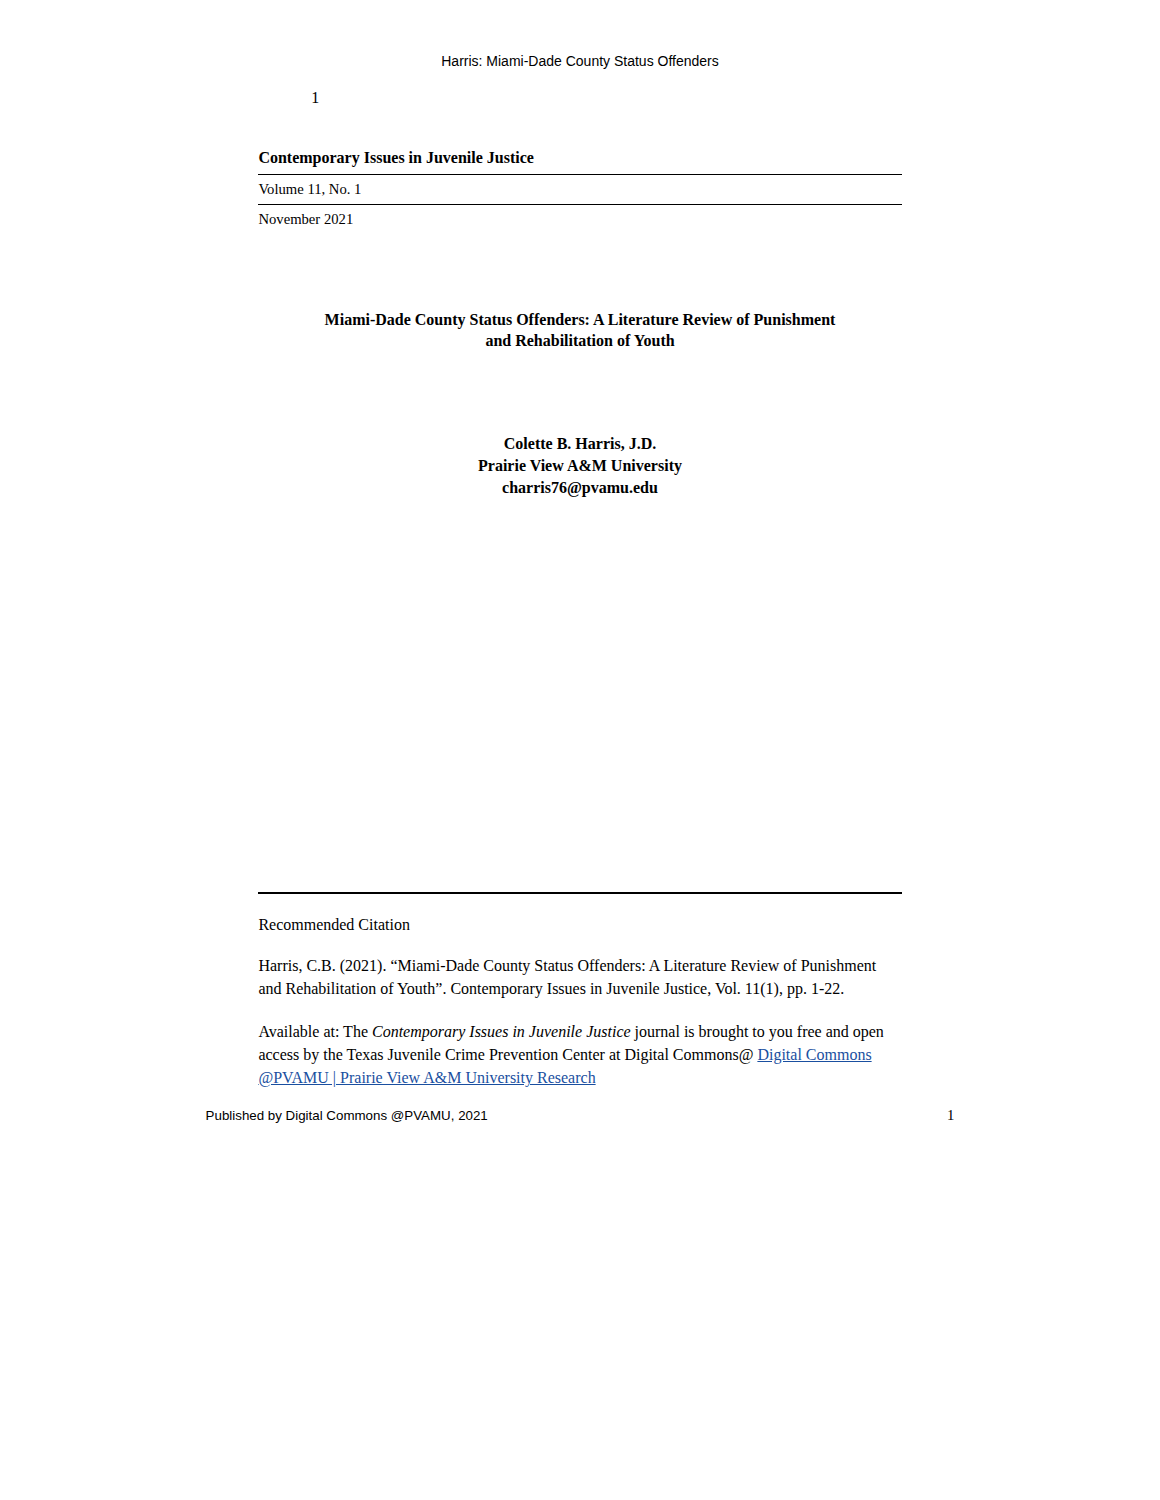Harris: Miami-Dade County Status Offenders
1
Contemporary Issues in Juvenile Justice
Volume 11, No. 1
November 2021
Miami-Dade County Status Offenders: A Literature Review of Punishment and Rehabilitation of Youth
Colette B. Harris, J.D.
Prairie View A&M University
charris76@pvamu.edu
Recommended Citation
Harris, C.B. (2021). “Miami-Dade County Status Offenders: A Literature Review of Punishment and Rehabilitation of Youth”. Contemporary Issues in Juvenile Justice, Vol. 11(1), pp. 1-22.
Available at: The Contemporary Issues in Juvenile Justice journal is brought to you free and open access by the Texas Juvenile Crime Prevention Center at Digital Commons@ Digital Commons @PVAMU | Prairie View A&M University Research
Published by Digital Commons @PVAMU, 2021 1